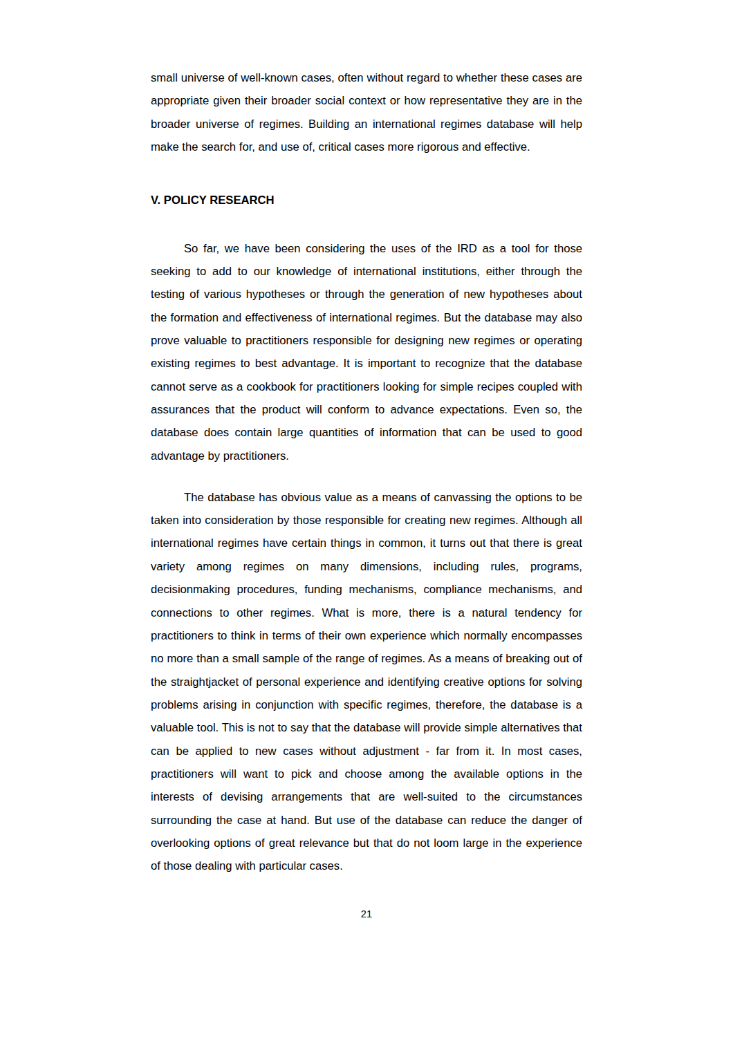small universe of well-known cases, often without regard to whether these cases are appropriate given their broader social context or how representative they are in the broader universe of regimes. Building an international regimes database will help make the search for, and use of, critical cases more rigorous and effective.
V. POLICY RESEARCH
So far, we have been considering the uses of the IRD as a tool for those seeking to add to our knowledge of international institutions, either through the testing of various hypotheses or through the generation of new hypotheses about the formation and effectiveness of international regimes. But the database may also prove valuable to practitioners responsible for designing new regimes or operating existing regimes to best advantage. It is important to recognize that the database cannot serve as a cookbook for practitioners looking for simple recipes coupled with assurances that the product will conform to advance expectations. Even so, the database does contain large quantities of information that can be used to good advantage by practitioners.
The database has obvious value as a means of canvassing the options to be taken into consideration by those responsible for creating new regimes. Although all international regimes have certain things in common, it turns out that there is great variety among regimes on many dimensions, including rules, programs, decisionmaking procedures, funding mechanisms, compliance mechanisms, and connections to other regimes. What is more, there is a natural tendency for practitioners to think in terms of their own experience which normally encompasses no more than a small sample of the range of regimes. As a means of breaking out of the straightjacket of personal experience and identifying creative options for solving problems arising in conjunction with specific regimes, therefore, the database is a valuable tool. This is not to say that the database will provide simple alternatives that can be applied to new cases without adjustment - far from it. In most cases, practitioners will want to pick and choose among the available options in the interests of devising arrangements that are well-suited to the circumstances surrounding the case at hand. But use of the database can reduce the danger of overlooking options of great relevance but that do not loom large in the experience of those dealing with particular cases.
21